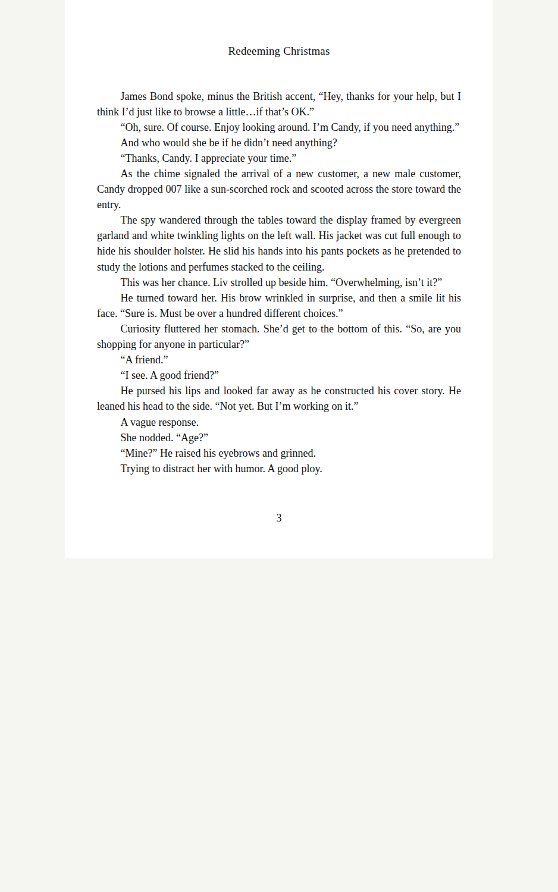Redeeming Christmas
James Bond spoke, minus the British accent, “Hey, thanks for your help, but I think I’d just like to browse a little…if that’s OK.”
“Oh, sure. Of course. Enjoy looking around. I’m Candy, if you need anything.”
And who would she be if he didn’t need anything?
“Thanks, Candy. I appreciate your time.”
As the chime signaled the arrival of a new customer, a new male customer, Candy dropped 007 like a sun-scorched rock and scooted across the store toward the entry.
The spy wandered through the tables toward the display framed by evergreen garland and white twinkling lights on the left wall. His jacket was cut full enough to hide his shoulder holster. He slid his hands into his pants pockets as he pretended to study the lotions and perfumes stacked to the ceiling.
This was her chance. Liv strolled up beside him. “Overwhelming, isn’t it?”
He turned toward her. His brow wrinkled in surprise, and then a smile lit his face. “Sure is. Must be over a hundred different choices.”
Curiosity fluttered her stomach. She’d get to the bottom of this. “So, are you shopping for anyone in particular?”
“A friend.”
“I see. A good friend?”
He pursed his lips and looked far away as he constructed his cover story. He leaned his head to the side. “Not yet. But I’m working on it.”
A vague response.
She nodded. “Age?”
“Mine?” He raised his eyebrows and grinned.
Trying to distract her with humor. A good ploy.
3